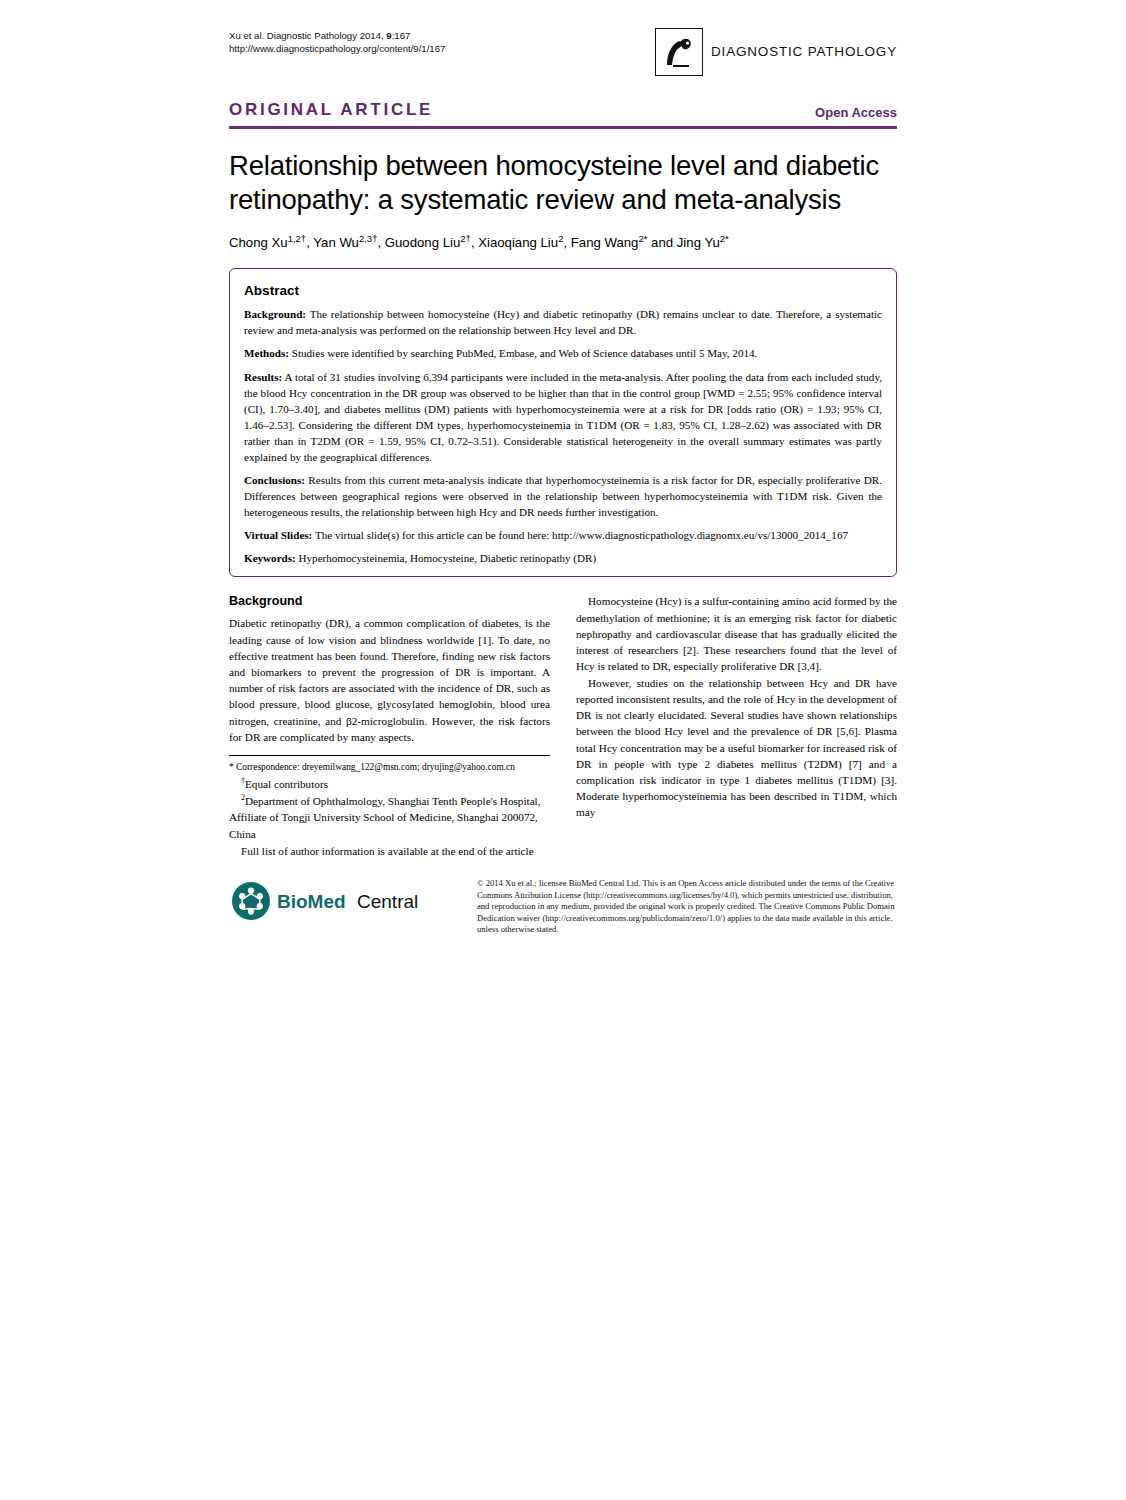Xu et al. Diagnostic Pathology 2014, 9:167
http://www.diagnosticpathology.org/content/9/1/167
DIAGNOSTIC PATHOLOGY
Original Article
Open Access
Relationship between homocysteine level and diabetic retinopathy: a systematic review and meta-analysis
Chong Xu1,2†, Yan Wu2,3†, Guodong Liu2†, Xiaoqiang Liu2, Fang Wang2* and Jing Yu2*
Abstract
Background: The relationship between homocysteine (Hcy) and diabetic retinopathy (DR) remains unclear to date. Therefore, a systematic review and meta-analysis was performed on the relationship between Hcy level and DR.
Methods: Studies were identified by searching PubMed, Embase, and Web of Science databases until 5 May, 2014.
Results: A total of 31 studies involving 6,394 participants were included in the meta-analysis. After pooling the data from each included study, the blood Hcy concentration in the DR group was observed to be higher than that in the control group [WMD = 2.55; 95% confidence interval (CI), 1.70–3.40], and diabetes mellitus (DM) patients with hyperhomocysteinemia were at a risk for DR [odds ratio (OR) = 1.93; 95% CI, 1.46–2.53]. Considering the different DM types, hyperhomocysteinemia in T1DM (OR = 1.83, 95% CI, 1.28–2.62) was associated with DR rather than in T2DM (OR = 1.59, 95% CI, 0.72–3.51). Considerable statistical heterogeneity in the overall summary estimates was partly explained by the geographical differences.
Conclusions: Results from this current meta-analysis indicate that hyperhomocysteinemia is a risk factor for DR, especially proliferative DR. Differences between geographical regions were observed in the relationship between hyperhomocysteinemia with T1DM risk. Given the heterogeneous results, the relationship between high Hcy and DR needs further investigation.
Virtual Slides: The virtual slide(s) for this article can be found here: http://www.diagnosticpathology.diagnomx.eu/vs/13000_2014_167
Keywords: Hyperhomocysteinemia, Homocysteine, Diabetic retinopathy (DR)
Background
Diabetic retinopathy (DR), a common complication of diabetes, is the leading cause of low vision and blindness worldwide [1]. To date, no effective treatment has been found. Therefore, finding new risk factors and biomarkers to prevent the progression of DR is important. A number of risk factors are associated with the incidence of DR, such as blood pressure, blood glucose, glycosylated hemoglobin, blood urea nitrogen, creatinine, and β2-microglobulin. However, the risk factors for DR are complicated by many aspects.
* Correspondence: dreyemilwang_122@msn.com; dryujing@yahoo.com.cn
†Equal contributors
2Department of Ophthalmology, Shanghai Tenth People's Hospital, Affiliate of Tongji University School of Medicine, Shanghai 200072, China
Full list of author information is available at the end of the article
Homocysteine (Hcy) is a sulfur-containing amino acid formed by the demethylation of methionine; it is an emerging risk factor for diabetic nephropathy and cardiovascular disease that has gradually elicited the interest of researchers [2]. These researchers found that the level of Hcy is related to DR, especially proliferative DR [3,4].
However, studies on the relationship between Hcy and DR have reported inconsistent results, and the role of Hcy in the development of DR is not clearly elucidated. Several studies have shown relationships between the blood Hcy level and the prevalence of DR [5,6]. Plasma total Hcy concentration may be a useful biomarker for increased risk of DR in people with type 2 diabetes mellitus (T2DM) [7] and a complication risk indicator in type 1 diabetes mellitus (T1DM) [3]. Moderate hyperhomocysteinemia has been described in T1DM, which may
BioMed Central
© 2014 Xu et al.; licensee BioMed Central Ltd. This is an Open Access article distributed under the terms of the Creative Commons Attribution License (http://creativecommons.org/licenses/by/4.0), which permits unrestricted use, distribution, and reproduction in any medium, provided the original work is properly credited. The Creative Commons Public Domain Dedication waiver (http://creativecommons.org/publicdomain/zero/1.0/) applies to the data made available in this article, unless otherwise stated.